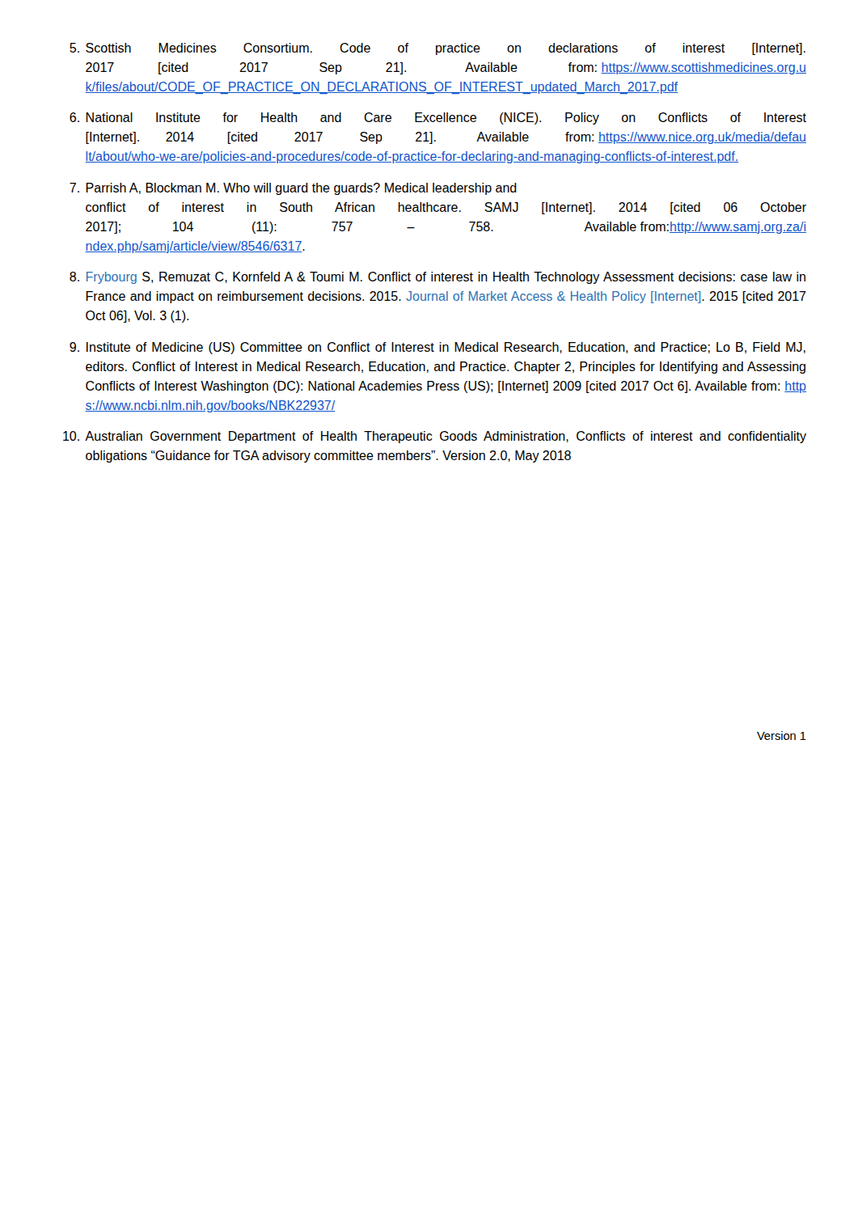5. Scottish Medicines Consortium. Code of practice on declarations of interest [Internet]. 2017 [cited 2017 Sep 21]. Available from: https://www.scottishmedicines.org.uk/files/about/CODE_OF_PRACTICE_ON_DECLARATIONS_OF_INTEREST_updated_March_2017.pdf
6. National Institute for Health and Care Excellence (NICE). Policy on Conflicts of Interest [Internet]. 2014 [cited 2017 Sep 21]. Available from: https://www.nice.org.uk/media/default/about/who-we-are/policies-and-procedures/code-of-practice-for-declaring-and-managing-conflicts-of-interest.pdf.
7. Parrish A, Blockman M. Who will guard the guards? Medical leadership and
conflict of interest in South African healthcare. SAMJ [Internet]. 2014 [cited 06 October 2017]; 104 (11): 757 – 758. Available from:http://www.samj.org.za/index.php/samj/article/view/8546/6317.
8. Frybourg S, Remuzat C, Kornfeld A & Toumi M. Conflict of interest in Health Technology Assessment decisions: case law in France and impact on reimbursement decisions. 2015. Journal of Market Access & Health Policy [Internet]. 2015 [cited 2017 Oct 06], Vol. 3 (1).
9. Institute of Medicine (US) Committee on Conflict of Interest in Medical Research, Education, and Practice; Lo B, Field MJ, editors. Conflict of Interest in Medical Research, Education, and Practice. Chapter 2, Principles for Identifying and Assessing Conflicts of Interest Washington (DC): National Academies Press (US); [Internet] 2009 [cited 2017 Oct 6]. Available from: https://www.ncbi.nlm.nih.gov/books/NBK22937/
10. Australian Government Department of Health Therapeutic Goods Administration, Conflicts of interest and confidentiality obligations “Guidance for TGA advisory committee members”. Version 2.0, May 2018
Version 1